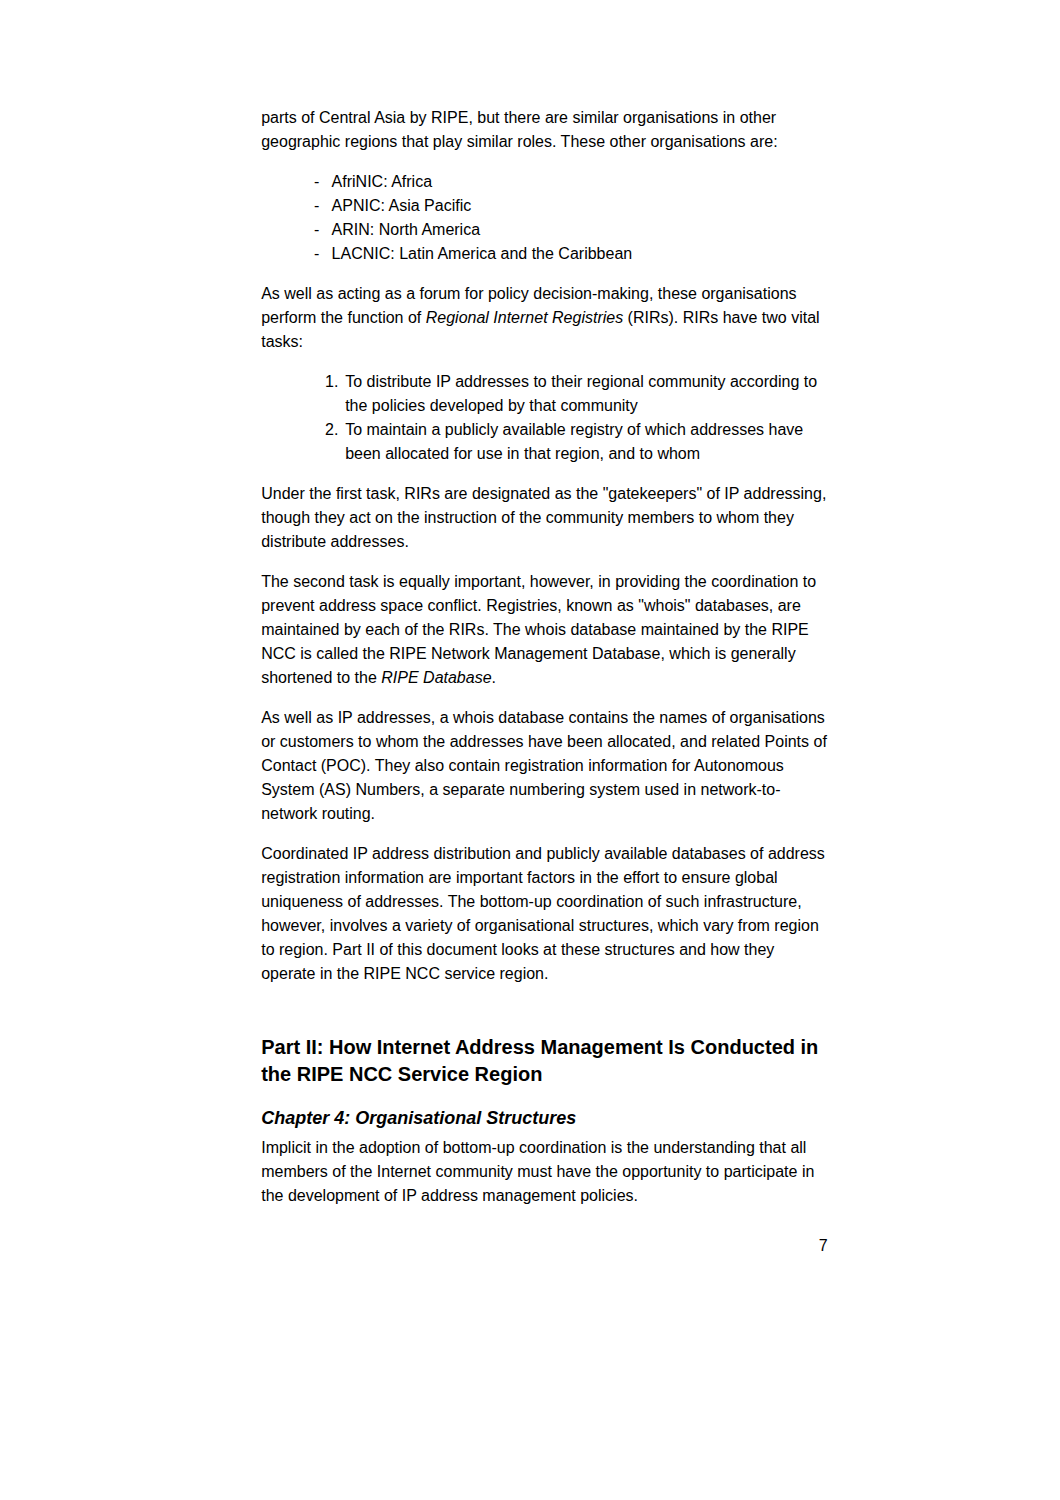parts of Central Asia by RIPE, but there are similar organisations in other geographic regions that play similar roles. These other organisations are:
AfriNIC: Africa
APNIC: Asia Pacific
ARIN: North America
LACNIC: Latin America and the Caribbean
As well as acting as a forum for policy decision-making, these organisations perform the function of Regional Internet Registries (RIRs). RIRs have two vital tasks:
To distribute IP addresses to their regional community according to the policies developed by that community
To maintain a publicly available registry of which addresses have been allocated for use in that region, and to whom
Under the first task, RIRs are designated as the "gatekeepers" of IP addressing, though they act on the instruction of the community members to whom they distribute addresses.
The second task is equally important, however, in providing the coordination to prevent address space conflict. Registries, known as "whois" databases, are maintained by each of the RIRs. The whois database maintained by the RIPE NCC is called the RIPE Network Management Database, which is generally shortened to the RIPE Database.
As well as IP addresses, a whois database contains the names of organisations or customers to whom the addresses have been allocated, and related Points of Contact (POC). They also contain registration information for Autonomous System (AS) Numbers, a separate numbering system used in network-to-network routing.
Coordinated IP address distribution and publicly available databases of address registration information are important factors in the effort to ensure global uniqueness of addresses. The bottom-up coordination of such infrastructure, however, involves a variety of organisational structures, which vary from region to region. Part II of this document looks at these structures and how they operate in the RIPE NCC service region.
Part II: How Internet Address Management Is Conducted in the RIPE NCC Service Region
Chapter 4: Organisational Structures
Implicit in the adoption of bottom-up coordination is the understanding that all members of the Internet community must have the opportunity to participate in the development of IP address management policies.
7